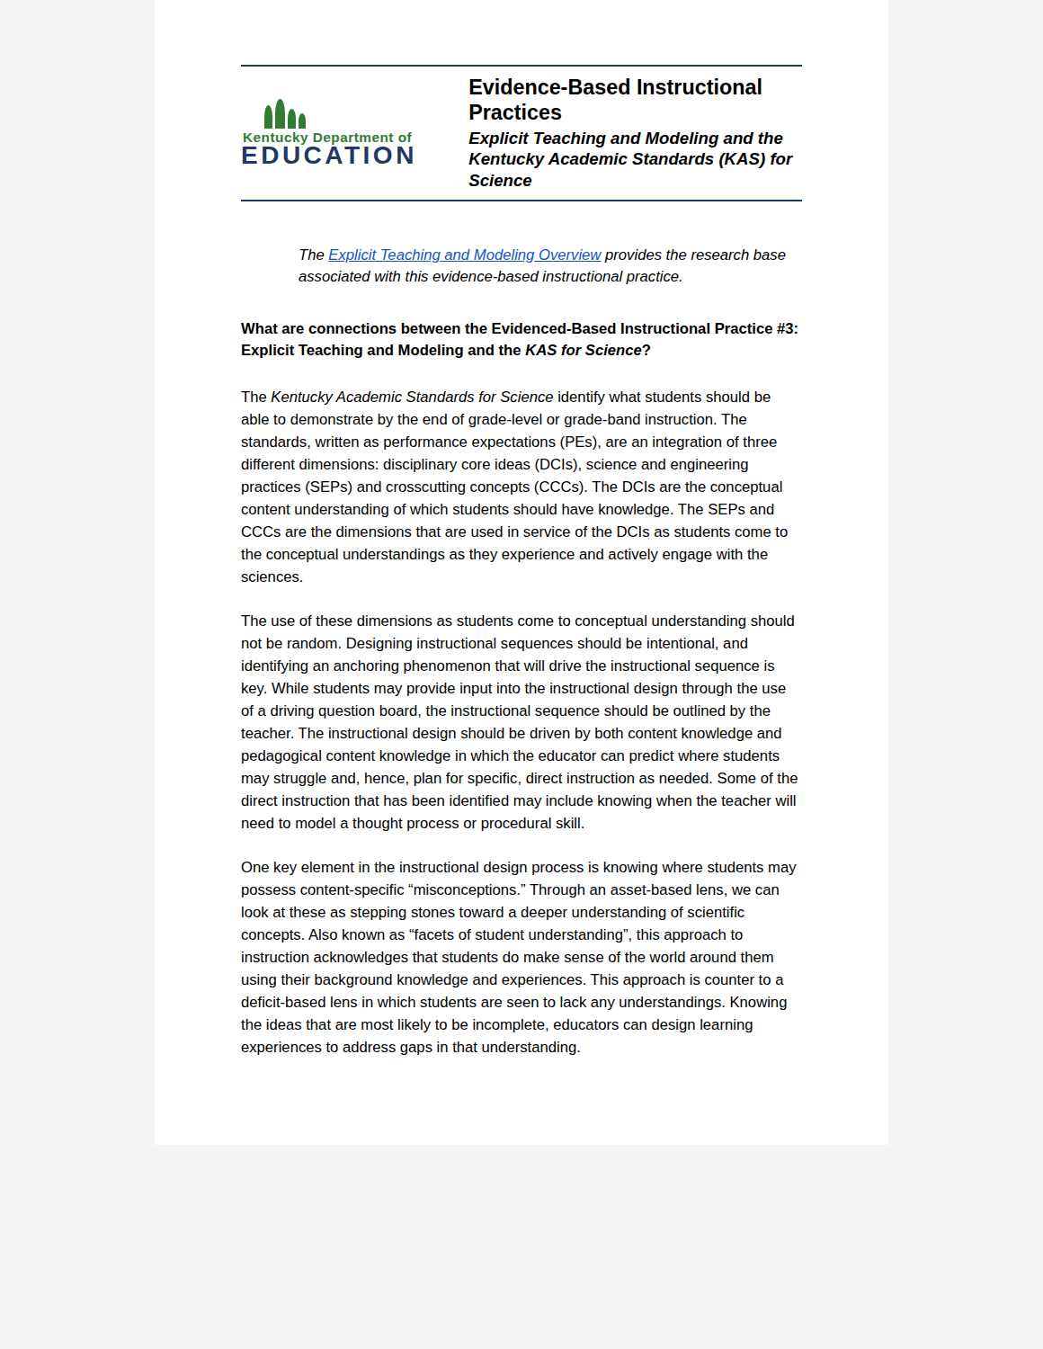Kentucky Department of EDUCATION
Evidence-Based Instructional Practices
Explicit Teaching and Modeling and the Kentucky Academic Standards (KAS) for Science
The Explicit Teaching and Modeling Overview provides the research base associated with this evidence-based instructional practice.
What are connections between the Evidenced-Based Instructional Practice #3: Explicit Teaching and Modeling and the KAS for Science?
The Kentucky Academic Standards for Science identify what students should be able to demonstrate by the end of grade-level or grade-band instruction. The standards, written as performance expectations (PEs), are an integration of three different dimensions: disciplinary core ideas (DCIs), science and engineering practices (SEPs) and crosscutting concepts (CCCs). The DCIs are the conceptual content understanding of which students should have knowledge. The SEPs and CCCs are the dimensions that are used in service of the DCIs as students come to the conceptual understandings as they experience and actively engage with the sciences.
The use of these dimensions as students come to conceptual understanding should not be random. Designing instructional sequences should be intentional, and identifying an anchoring phenomenon that will drive the instructional sequence is key. While students may provide input into the instructional design through the use of a driving question board, the instructional sequence should be outlined by the teacher. The instructional design should be driven by both content knowledge and pedagogical content knowledge in which the educator can predict where students may struggle and, hence, plan for specific, direct instruction as needed. Some of the direct instruction that has been identified may include knowing when the teacher will need to model a thought process or procedural skill.
One key element in the instructional design process is knowing where students may possess content-specific “misconceptions.” Through an asset-based lens, we can look at these as stepping stones toward a deeper understanding of scientific concepts. Also known as “facets of student understanding”, this approach to instruction acknowledges that students do make sense of the world around them using their background knowledge and experiences. This approach is counter to a deficit-based lens in which students are seen to lack any understandings. Knowing the ideas that are most likely to be incomplete, educators can design learning experiences to address gaps in that understanding.